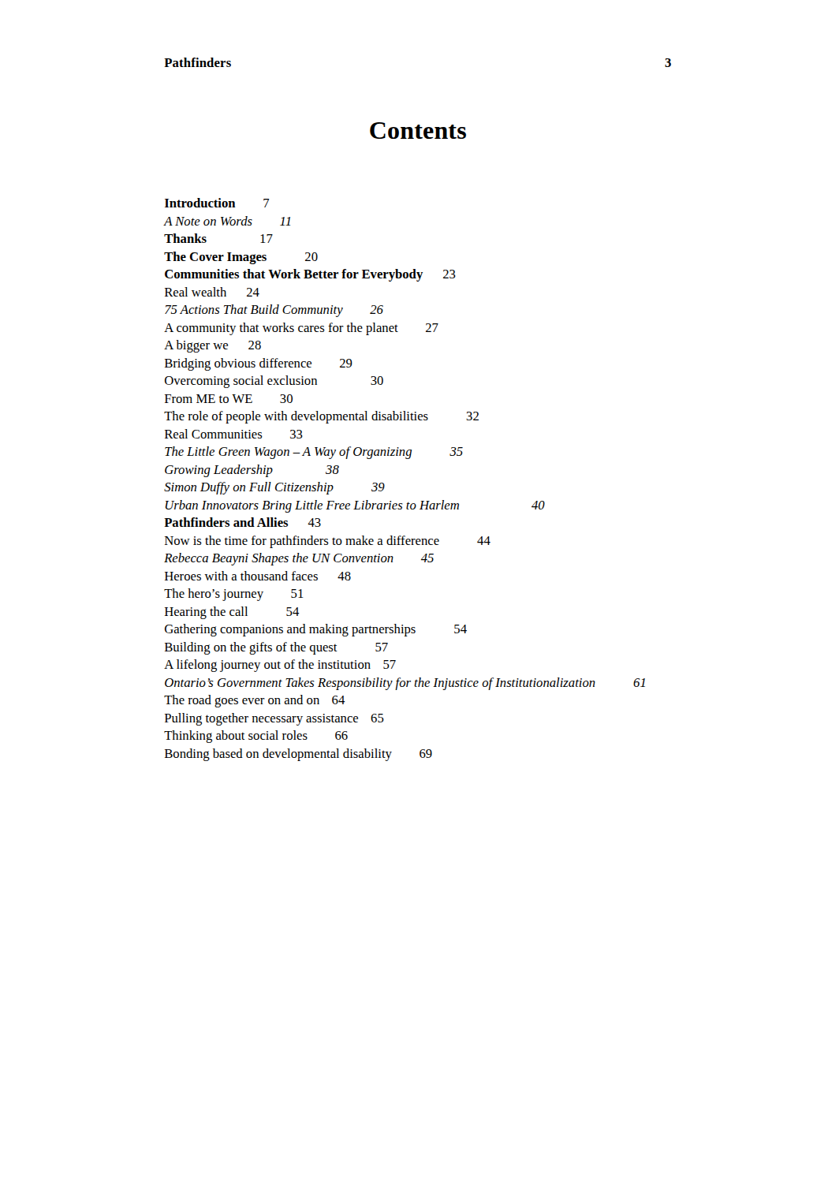Pathfinders 3
Contents
Introduction 7
A Note on Words 11
Thanks 17
The Cover Images 20
Communities that Work Better for Everybody 23
Real wealth 24
75 Actions That Build Community 26
A community that works cares for the planet 27
A bigger we 28
Bridging obvious difference 29
Overcoming social exclusion 30
From ME to WE 30
The role of people with developmental disabilities 32
Real Communities 33
The Little Green Wagon – A Way of Organizing 35
Growing Leadership 38
Simon Duffy on Full Citizenship 39
Urban Innovators Bring Little Free Libraries to Harlem 40
Pathfinders and Allies 43
Now is the time for pathfinders to make a difference 44
Rebecca Beayni Shapes the UN Convention 45
Heroes with a thousand faces 48
The hero’s journey 51
Hearing the call 54
Gathering companions and making partnerships 54
Building on the gifts of the quest 57
A lifelong journey out of the institution 57
Ontario’s Government Takes Responsibility for the Injustice of Institutionalization 61
The road goes ever on and on 64
Pulling together necessary assistance 65
Thinking about social roles 66
Bonding based on developmental disability 69